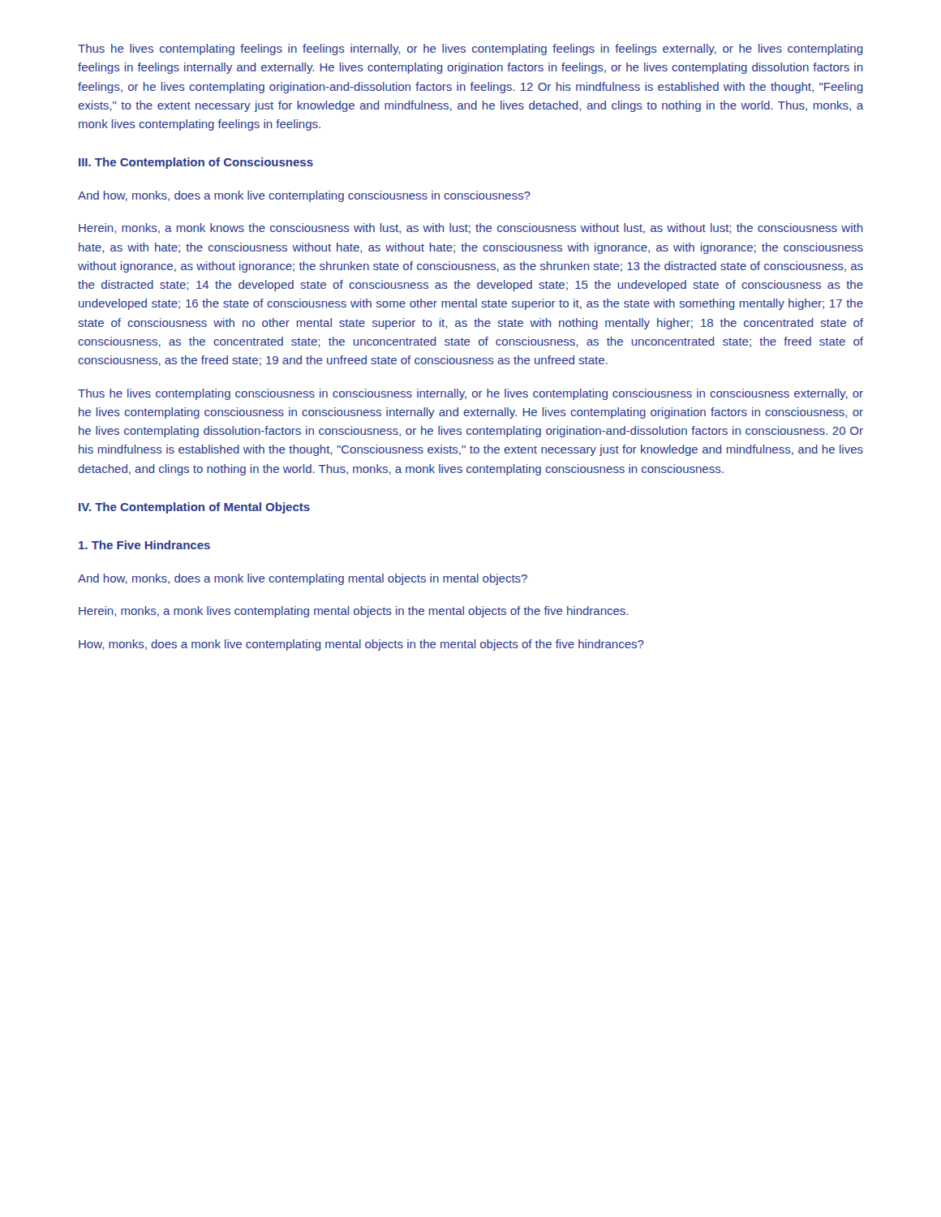Thus he lives contemplating feelings in feelings internally, or he lives contemplating feelings in feelings externally, or he lives contemplating feelings in feelings internally and externally. He lives contemplating origination factors in feelings, or he lives contemplating dissolution factors in feelings, or he lives contemplating origination-and-dissolution factors in feelings. 12 Or his mindfulness is established with the thought, "Feeling exists," to the extent necessary just for knowledge and mindfulness, and he lives detached, and clings to nothing in the world. Thus, monks, a monk lives contemplating feelings in feelings.
III. The Contemplation of Consciousness
And how, monks, does a monk live contemplating consciousness in consciousness?
Herein, monks, a monk knows the consciousness with lust, as with lust; the consciousness without lust, as without lust; the consciousness with hate, as with hate; the consciousness without hate, as without hate; the consciousness with ignorance, as with ignorance; the consciousness without ignorance, as without ignorance; the shrunken state of consciousness, as the shrunken state; 13 the distracted state of consciousness, as the distracted state; 14 the developed state of consciousness as the developed state; 15 the undeveloped state of consciousness as the undeveloped state; 16 the state of consciousness with some other mental state superior to it, as the state with something mentally higher; 17 the state of consciousness with no other mental state superior to it, as the state with nothing mentally higher; 18 the concentrated state of consciousness, as the concentrated state; the unconcentrated state of consciousness, as the unconcentrated state; the freed state of consciousness, as the freed state; 19 and the unfreed state of consciousness as the unfreed state.
Thus he lives contemplating consciousness in consciousness internally, or he lives contemplating consciousness in consciousness externally, or he lives contemplating consciousness in consciousness internally and externally. He lives contemplating origination factors in consciousness, or he lives contemplating dissolution-factors in consciousness, or he lives contemplating origination-and-dissolution factors in consciousness. 20 Or his mindfulness is established with the thought, "Consciousness exists," to the extent necessary just for knowledge and mindfulness, and he lives detached, and clings to nothing in the world. Thus, monks, a monk lives contemplating consciousness in consciousness.
IV. The Contemplation of Mental Objects
1. The Five Hindrances
And how, monks, does a monk live contemplating mental objects in mental objects?
Herein, monks, a monk lives contemplating mental objects in the mental objects of the five hindrances.
How, monks, does a monk live contemplating mental objects in the mental objects of the five hindrances?